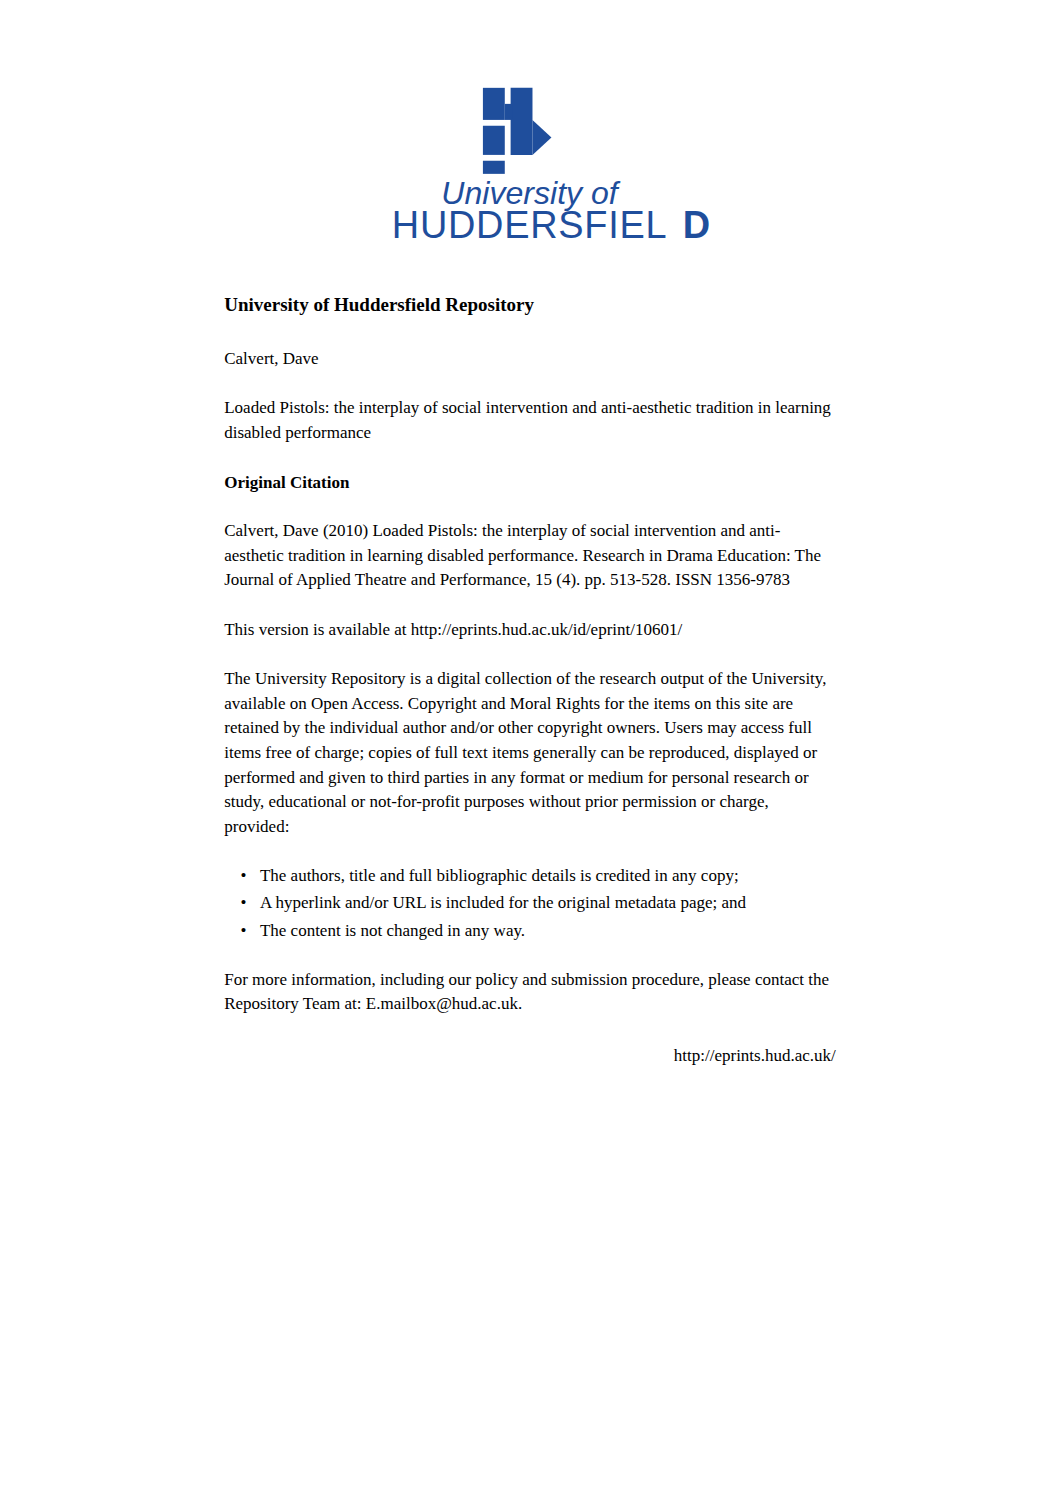University of Huddersfield University of HUDDERSFIEL D
University of Huddersfield Repository
Calvert, Dave
Loaded Pistols: the interplay of social intervention and anti-aesthetic tradition in learning disabled performance
Original Citation
Calvert, Dave (2010) Loaded Pistols: the interplay of social intervention and anti-aesthetic tradition in learning disabled performance. Research in Drama Education: The Journal of Applied Theatre and Performance, 15 (4). pp. 513-528. ISSN 1356-9783
This version is available at http://eprints.hud.ac.uk/id/eprint/10601/
The University Repository is a digital collection of the research output of the University, available on Open Access. Copyright and Moral Rights for the items on this site are retained by the individual author and/or other copyright owners. Users may access full items free of charge; copies of full text items generally can be reproduced, displayed or performed and given to third parties in any format or medium for personal research or study, educational or not-for-profit purposes without prior permission or charge, provided:
The authors, title and full bibliographic details is credited in any copy;
A hyperlink and/or URL is included for the original metadata page; and
The content is not changed in any way.
For more information, including our policy and submission procedure, please contact the Repository Team at: E.mailbox@hud.ac.uk.
http://eprints.hud.ac.uk/